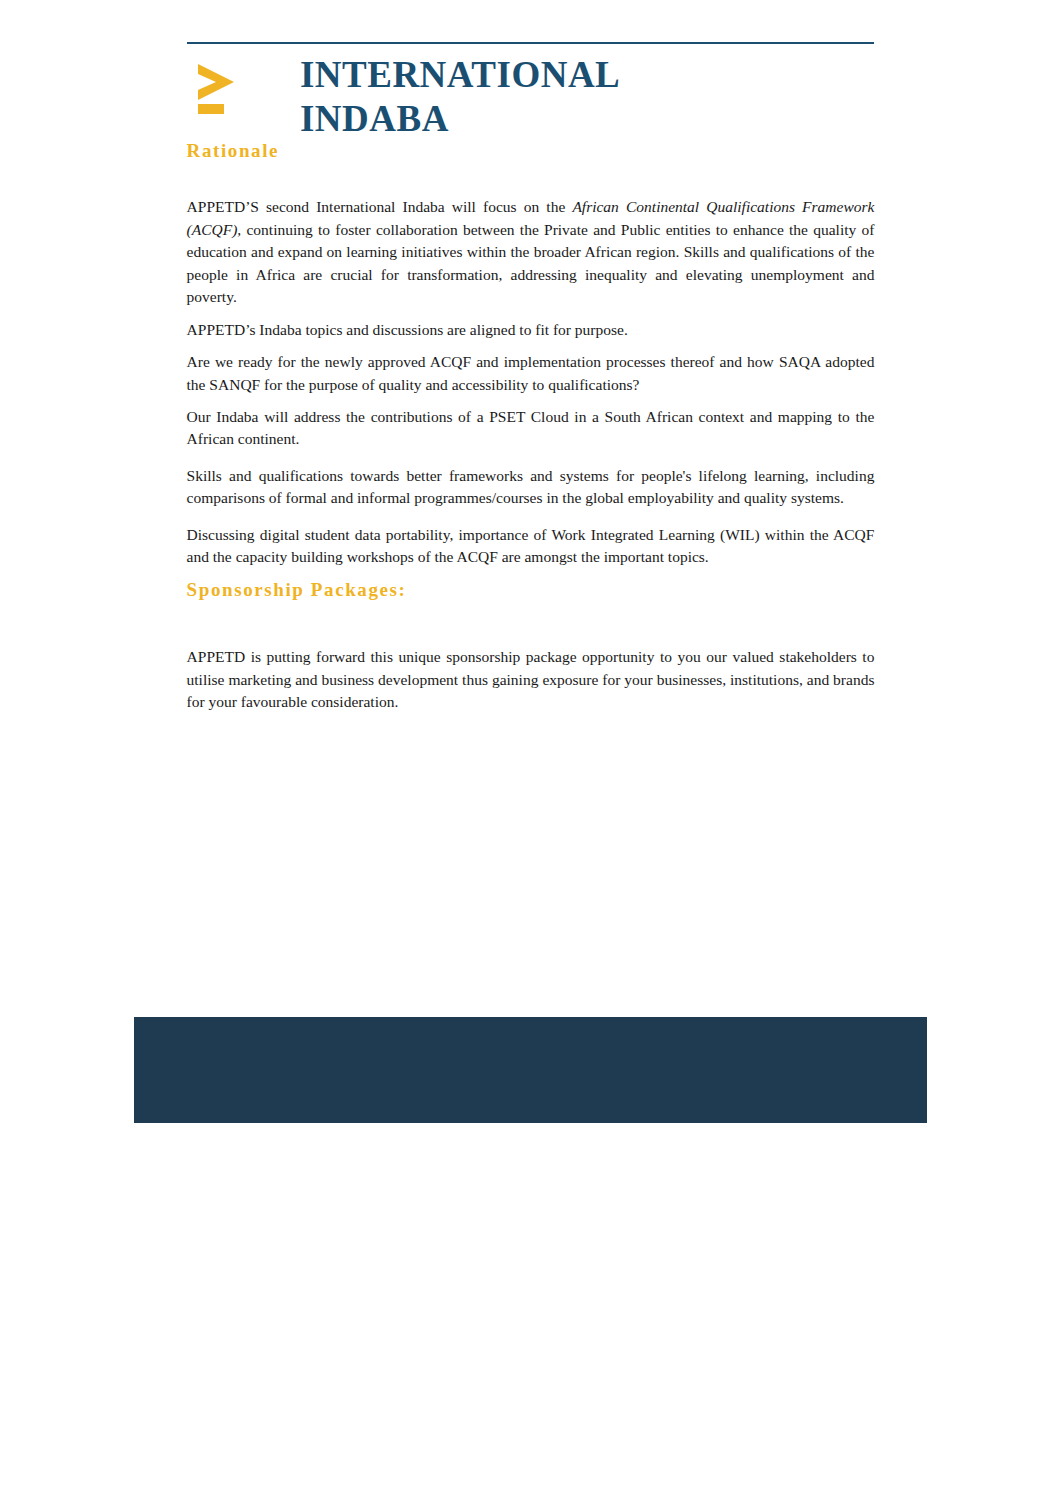INTERNATIONAL INDABA
Rationale
APPETD’S second International Indaba will focus on the African Continental Qualifications Framework (ACQF), continuing to foster collaboration between the Private and Public entities to enhance the quality of education and expand on learning initiatives within the broader African region. Skills and qualifications of the people in Africa are crucial for transformation, addressing inequality and elevating unemployment and poverty.
APPETD’s Indaba topics and discussions are aligned to fit for purpose.
Are we ready for the newly approved ACQF and implementation processes thereof and how SAQA adopted the SANQF for the purpose of quality and accessibility to qualifications?
Our Indaba will address the contributions of a PSET Cloud in a South African context and mapping to the African continent.
Skills and qualifications towards better frameworks and systems for people's lifelong learning, including comparisons of formal and informal programmes/courses in the global employability and quality systems.
Discussing digital student data portability, importance of Work Integrated Learning (WIL) within the ACQF and the capacity building workshops of the ACQF are amongst the important topics.
Sponsorship Packages:
APPETD is putting forward this unique sponsorship package opportunity to you our valued stakeholders to utilise marketing and business development thus gaining exposure for your businesses, institutions, and brands for your favourable consideration.